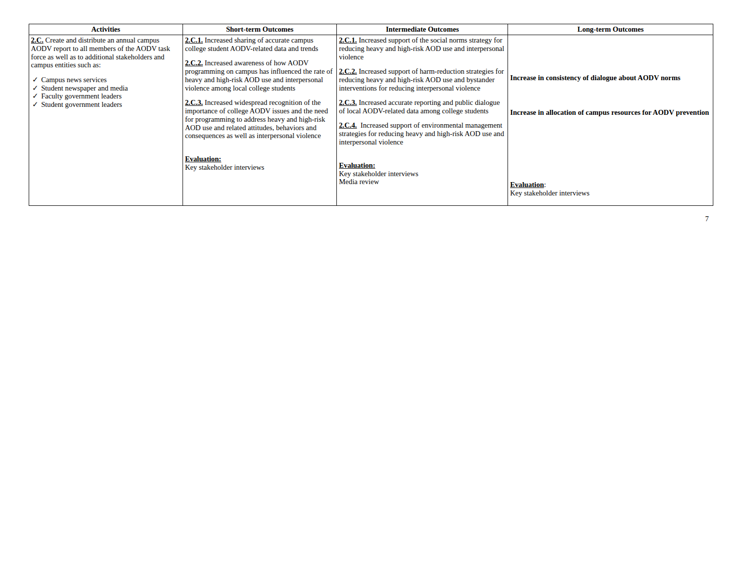| Activities | Short-term Outcomes | Intermediate Outcomes | Long-term Outcomes |
| --- | --- | --- | --- |
| 2.C. Create and distribute an annual campus AODV report to all members of the AODV task force as well as to additional stakeholders and campus entities such as: Campus news services Student newspaper and media Faculty government leaders Student government leaders | 2.C.1. Increased sharing of accurate campus college student AODV-related data and trends 2.C.2. Increased awareness of how AODV programming on campus has influenced the rate of heavy and high-risk AOD use and interpersonal violence among local college students 2.C.3. Increased widespread recognition of the importance of college AODV issues and the need for programming to address heavy and high-risk AOD use and related attitudes, behaviors and consequences as well as interpersonal violence Evaluation: Key stakeholder interviews | 2.C.1. Increased support of the social norms strategy for reducing heavy and high-risk AOD use and interpersonal violence 2.C.2. Increased support of harm-reduction strategies for reducing heavy and high-risk AOD use and bystander interventions for reducing interpersonal violence 2.C.3. Increased accurate reporting and public dialogue of local AODV-related data among college students 2.C.4. Increased support of environmental management strategies for reducing heavy and high-risk AOD use and interpersonal violence Evaluation: Key stakeholder interviews Media review | Increase in consistency of dialogue about AODV norms Increase in allocation of campus resources for AODV prevention Evaluation : Key stakeholder interviews |
7